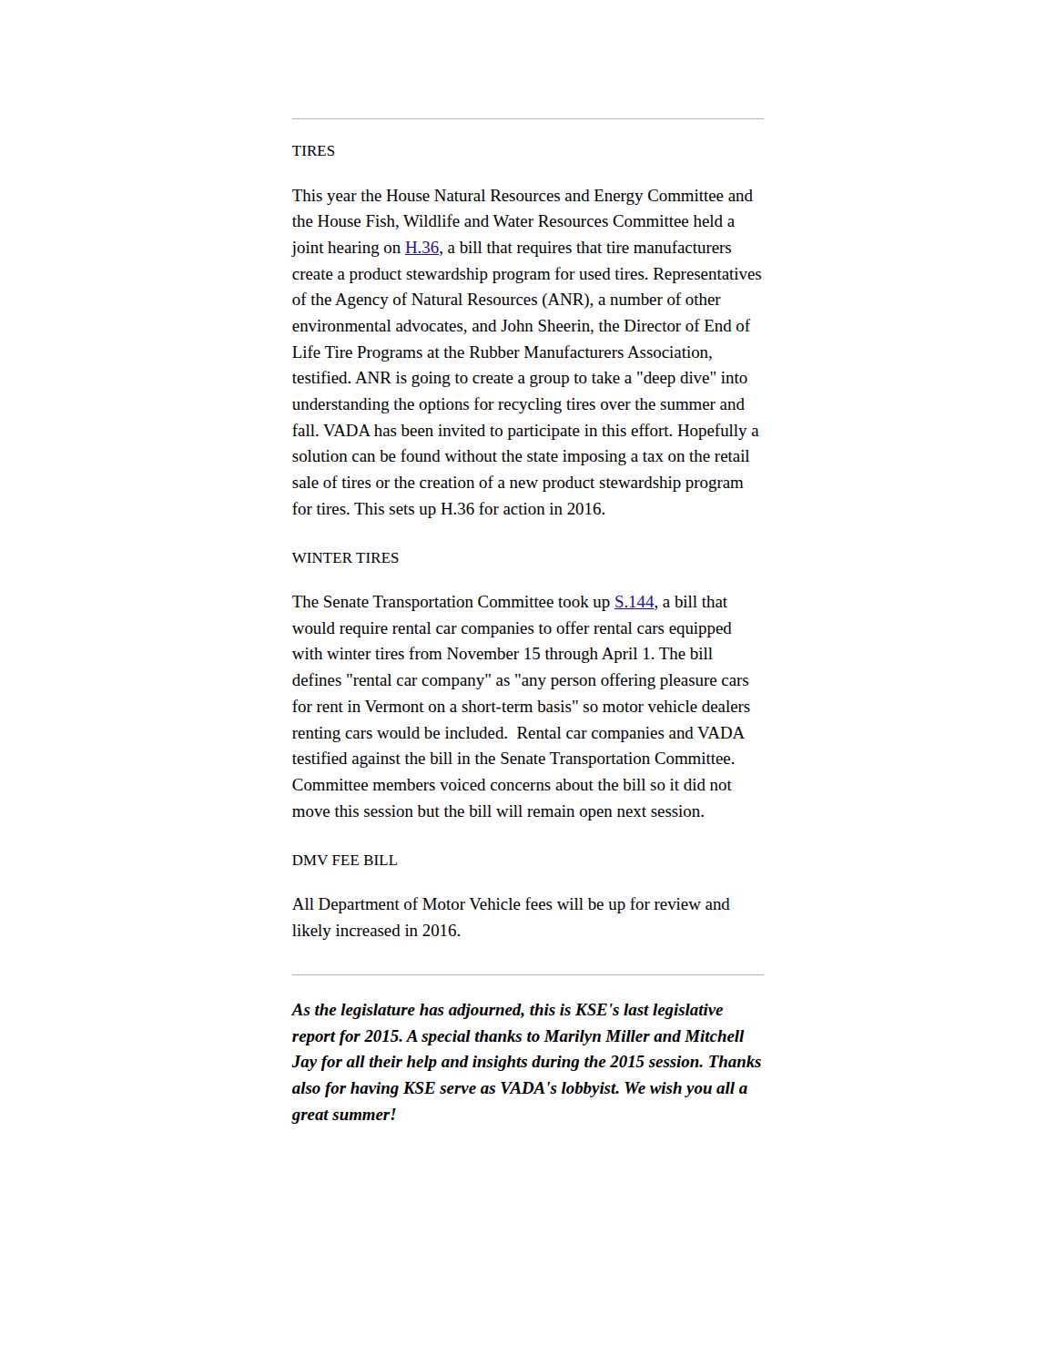TIRES
This year the House Natural Resources and Energy Committee and the House Fish, Wildlife and Water Resources Committee held a joint hearing on H.36, a bill that requires that tire manufacturers create a product stewardship program for used tires. Representatives of the Agency of Natural Resources (ANR), a number of other environmental advocates, and John Sheerin, the Director of End of Life Tire Programs at the Rubber Manufacturers Association, testified. ANR is going to create a group to take a "deep dive" into understanding the options for recycling tires over the summer and fall. VADA has been invited to participate in this effort. Hopefully a solution can be found without the state imposing a tax on the retail sale of tires or the creation of a new product stewardship program for tires. This sets up H.36 for action in 2016.
WINTER TIRES
The Senate Transportation Committee took up S.144, a bill that would require rental car companies to offer rental cars equipped with winter tires from November 15 through April 1. The bill defines "rental car company" as "any person offering pleasure cars for rent in Vermont on a short-term basis" so motor vehicle dealers renting cars would be included. Rental car companies and VADA testified against the bill in the Senate Transportation Committee. Committee members voiced concerns about the bill so it did not move this session but the bill will remain open next session.
DMV FEE BILL
All Department of Motor Vehicle fees will be up for review and likely increased in 2016.
As the legislature has adjourned, this is KSE's last legislative report for 2015. A special thanks to Marilyn Miller and Mitchell Jay for all their help and insights during the 2015 session. Thanks also for having KSE serve as VADA's lobbyist. We wish you all a great summer!